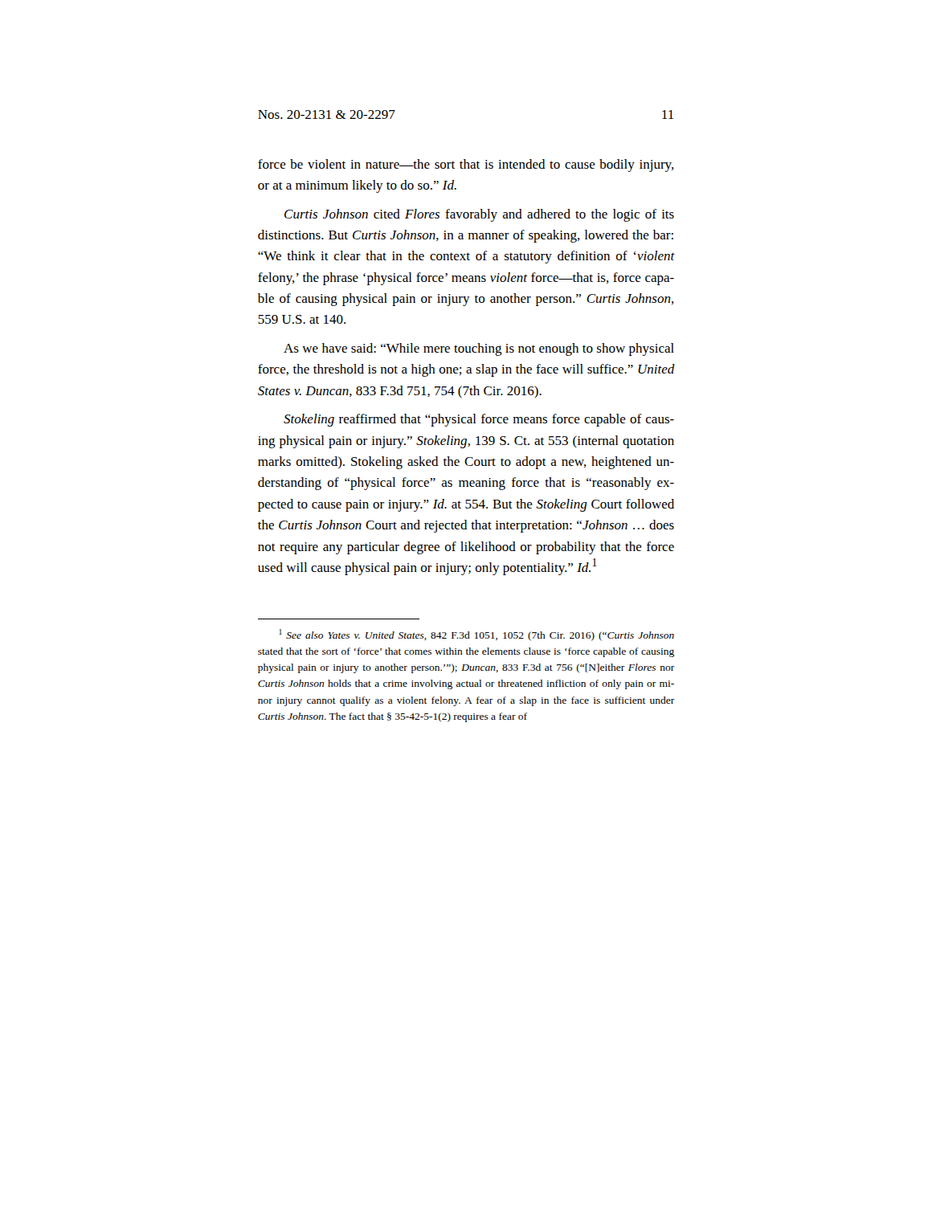Nos. 20-2131 & 20-2297 11
force be violent in nature—the sort that is intended to cause bodily injury, or at a minimum likely to do so.” Id.
Curtis Johnson cited Flores favorably and adhered to the logic of its distinctions. But Curtis Johnson, in a manner of speaking, lowered the bar: “We think it clear that in the context of a statutory definition of ‘violent felony,’ the phrase ‘physical force’ means violent force—that is, force capable of causing physical pain or injury to another person.” Curtis Johnson, 559 U.S. at 140.
As we have said: “While mere touching is not enough to show physical force, the threshold is not a high one; a slap in the face will suffice.” United States v. Duncan, 833 F.3d 751, 754 (7th Cir. 2016).
Stokeling reaffirmed that “physical force means force capable of causing physical pain or injury.” Stokeling, 139 S. Ct. at 553 (internal quotation marks omitted). Stokeling asked the Court to adopt a new, heightened understanding of “physical force” as meaning force that is “reasonably expected to cause pain or injury.” Id. at 554. But the Stokeling Court followed the Curtis Johnson Court and rejected that interpretation: “Johnson … does not require any particular degree of likelihood or probability that the force used will cause physical pain or injury; only potentiality.” Id. 1
1 See also Yates v. United States, 842 F.3d 1051, 1052 (7th Cir. 2016) (“Curtis Johnson stated that the sort of ‘force’ that comes within the elements clause is ‘force capable of causing physical pain or injury to another person.’”); Duncan, 833 F.3d at 756 (“[N]either Flores nor Curtis Johnson holds that a crime involving actual or threatened infliction of only pain or minor injury cannot qualify as a violent felony. A fear of a slap in the face is sufficient under Curtis Johnson. The fact that § 35-42-5-1(2) requires a fear of